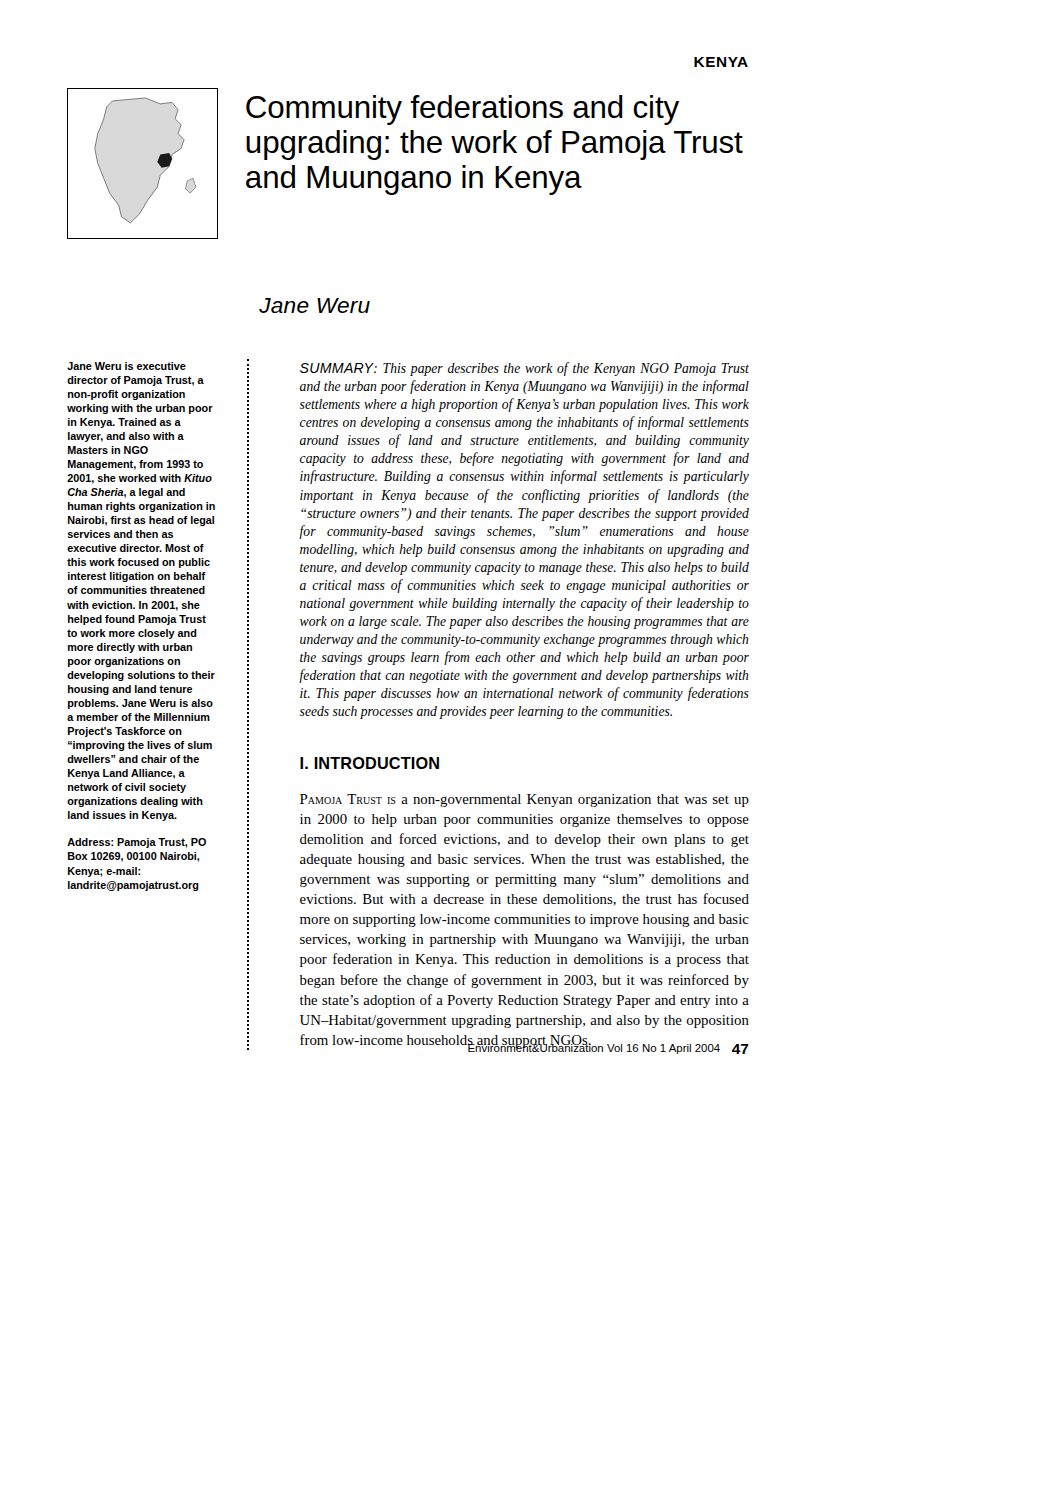KENYA
Community federations and city upgrading: the work of Pamoja Trust and Muungano in Kenya
Jane Weru
Jane Weru is executive director of Pamoja Trust, a non-profit organization working with the urban poor in Kenya. Trained as a lawyer, and also with a Masters in NGO Management, from 1993 to 2001, she worked with Kituo Cha Sheria, a legal and human rights organization in Nairobi, first as head of legal services and then as executive director. Most of this work focused on public interest litigation on behalf of communities threatened with eviction. In 2001, she helped found Pamoja Trust to work more closely and more directly with urban poor organizations on developing solutions to their housing and land tenure problems. Jane Weru is also a member of the Millennium Project's Taskforce on “improving the lives of slum dwellers” and chair of the Kenya Land Alliance, a network of civil society organizations dealing with land issues in Kenya.
Address: Pamoja Trust, PO Box 10269, 00100 Nairobi, Kenya; e-mail: landrite@pamojatrust.org
SUMMARY: This paper describes the work of the Kenyan NGO Pamoja Trust and the urban poor federation in Kenya (Muungano wa Wanvijiji) in the informal settlements where a high proportion of Kenya’s urban population lives. This work centres on developing a consensus among the inhabitants of informal settlements around issues of land and structure entitlements, and building community capacity to address these, before negotiating with government for land and infrastructure. Building a consensus within informal settlements is particularly important in Kenya because of the conflicting priorities of landlords (the “structure owners”) and their tenants. The paper describes the support provided for community-based savings schemes, ”slum” enumerations and house modelling, which help build consensus among the inhabitants on upgrading and tenure, and develop community capacity to manage these. This also helps to build a critical mass of communities which seek to engage municipal authorities or national government while building internally the capacity of their leadership to work on a large scale. The paper also describes the housing programmes that are underway and the community-to-community exchange programmes through which the savings groups learn from each other and which help build an urban poor federation that can negotiate with the government and develop partnerships with it. This paper discusses how an international network of community federations seeds such processes and provides peer learning to the communities.
I. INTRODUCTION
Pamoja Trust is a non-governmental Kenyan organization that was set up in 2000 to help urban poor communities organize themselves to oppose demolition and forced evictions, and to develop their own plans to get adequate housing and basic services. When the trust was established, the government was supporting or permitting many “slum” demolitions and evictions. But with a decrease in these demolitions, the trust has focused more on supporting low-income communities to improve housing and basic services, working in partnership with Muungano wa Wanvijiji, the urban poor federation in Kenya. This reduction in demolitions is a process that began before the change of government in 2003, but it was reinforced by the state’s adoption of a Poverty Reduction Strategy Paper and entry into a UN–Habitat/government upgrading partnership, and also by the opposition from low-income households and support NGOs.
Environment&Urbanization Vol 16 No 1 April 200447